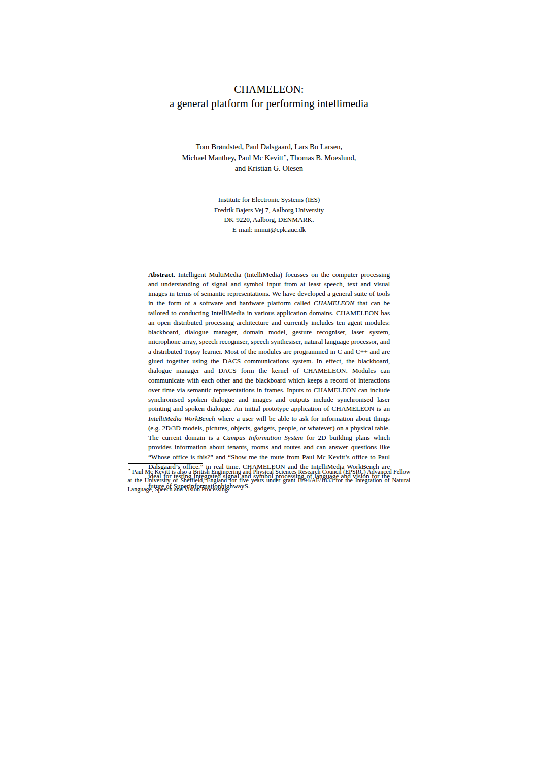CHAMELEON:a general platform for performing intellimedia
Tom Brøndsted, Paul Dalsgaard, Lars Bo Larsen,
Michael Manthey, Paul Mc Kevitt⋆, Thomas B. Moeslund,
and Kristian G. Olesen
Institute for Electronic Systems (IES)
Fredrik Bajers Vej 7, Aalborg University
DK-9220, Aalborg, DENMARK.
E-mail: mmui@cpk.auc.dk
Abstract. Intelligent MultiMedia (IntelliMedia) focusses on the computer processing and understanding of signal and symbol input from at least speech, text and visual images in terms of semantic representations. We have developed a general suite of tools in the form of a software and hardware platform called CHAMELEON that can be tailored to conducting IntelliMedia in various application domains. CHAMELEON has an open distributed processing architecture and currently includes ten agent modules: blackboard, dialogue manager, domain model, gesture recogniser, laser system, microphone array, speech recogniser, speech synthesiser, natural language processor, and a distributed Topsy learner. Most of the modules are programmed in C and C++ and are glued together using the DACS communications system. In effect, the blackboard, dialogue manager and DACS form the kernel of CHAMELEON. Modules can communicate with each other and the blackboard which keeps a record of interactions over time via semantic representations in frames. Inputs to CHAMELEON can include synchronised spoken dialogue and images and outputs include synchronised laser pointing and spoken dialogue. An initial prototype application of CHAMELEON is an IntelliMedia WorkBench where a user will be able to ask for information about things (e.g. 2D/3D models, pictures, objects, gadgets, people, or whatever) on a physical table. The current domain is a Campus Information System for 2D building plans which provides information about tenants, rooms and routes and can answer questions like “Whose office is this?” and “Show me the route from Paul Mc Kevitt’s office to Paul Dalsgaard’s office.” in real time. CHAMELEON and the IntelliMedia WorkBench are ideal for testing integrated signal and symbol processing of language and vision for the future of SuperinformationhighwayS.
⋆ Paul Mc Kevitt is also a British Engineering and Physical Sciences Research Council (EPSRC) Advanced Fellow at the University of Sheffield, England for five years under grant B/94/AF/1833 for the Integration of Natural Language, Speech and Vision Processing.